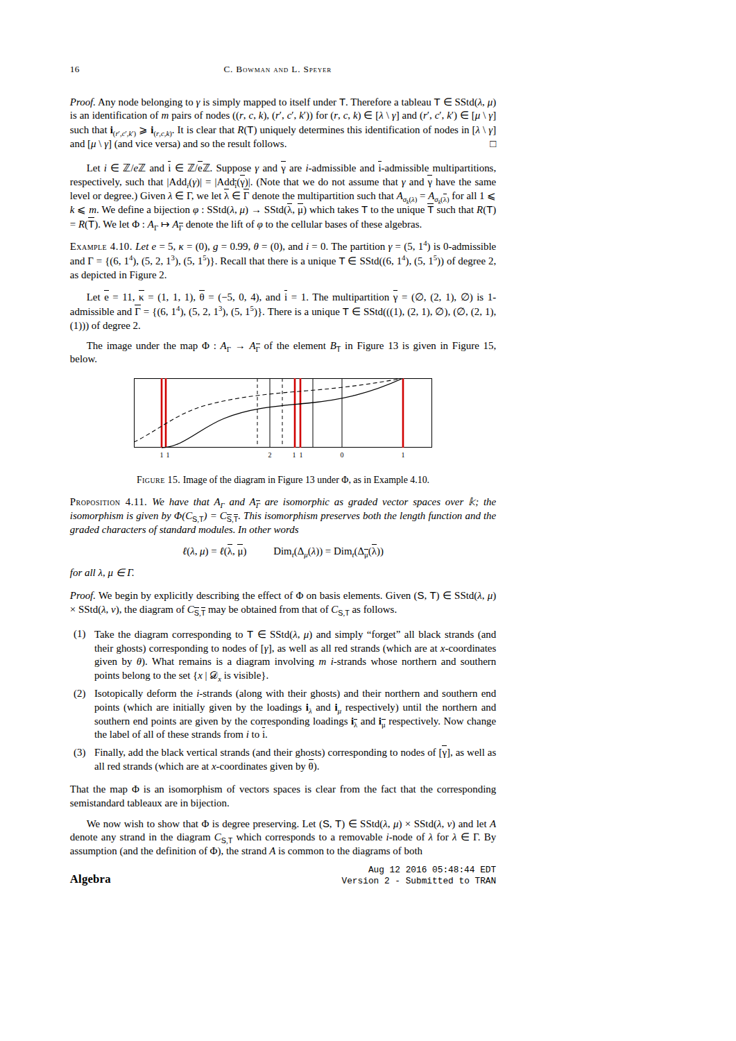16 C. Bowman and L. Speyer
Proof. Any node belonging to γ is simply mapped to itself under T. Therefore a tableau T ∈ SStd(λ, μ) is an identification of m pairs of nodes ((r, c, k), (r′, c′, k′)) for (r, c, k) ∈ [λ \ γ] and (r′, c′, k′) ∈ [μ \ γ] such that i(r′,c′,k′) ⩾ i(r,c,k). It is clear that R(T) uniquely determines this identification of nodes in [λ \ γ] and [μ \ γ] (and vice versa) and so the result follows. □
Let i ∈ ℤ/eℤ and i ∈ ℤ/eℤ. Suppose γ and γ are i-admissible and i-admissible multipartitions, respectively, such that |Addi(γ)| = |Addi(γ)|. (Note that we do not assume that γ and γ have the same level or degree.) Given λ ∈ Γ, we let λ ∈ Γ denote the multipartition such that Aσk(λ) = Aσk(λ) for all 1 ⩽ k ⩽ m. We define a bijection φ : SStd(λ, μ) → SStd(λ, μ) which takes T to the unique T such that R(T) = R(T). We let Φ : AΓ ↦ AΓ denote the lift of φ to the cellular bases of these algebras.
Example 4.10. Let e = 5, κ = (0), g = 0.99, θ = (0), and i = 0. The partition γ = (5, 14) is 0-admissible and Γ = {(6, 14), (5, 2, 13), (5, 15)}. Recall that there is a unique T ∈ SStd((6, 14), (5, 15)) of degree 2, as depicted in Figure 2.
Let e = 11, κ = (1, 1, 1), θ = (−5, 0, 4), and i = 1. The multipartition γ = (∅, (2, 1), ∅) is 1-admissible and Γ = {(6, 14), (5, 2, 13), (5, 15)}. There is a unique T ∈ SStd(((1), (2, 1), ∅), (∅, (2, 1), (1))) of degree 2.
The image under the map Φ : AΓ → AΓ of the element BT in Figure 13 is given in Figure 15, below.
1 1 2 1 1 0 1
Figure 15. Image of the diagram in Figure 13 under Φ, as in Example 4.10.
Proposition 4.11. We have that AΓ and AΓ are isomorphic as graded vector spaces over 𝕜; the isomorphism is given by Φ(CS,T) = CS,T. This isomorphism preserves both the length function and the graded characters of standard modules. In other words
ℓ(λ, μ) = ℓ(λ, μ) Dimt(Δμ(λ)) = Dimt(Δμ(λ))
for all λ, μ ∈ Γ.
Proof. We begin by explicitly describing the effect of Φ on basis elements. Given (S, T) ∈ SStd(λ, μ) × SStd(λ, ν), the diagram of CS,T may be obtained from that of CS,T as follows.
Take the diagram corresponding to T ∈ SStd(λ, μ) and simply “forget” all black strands (and their ghosts) corresponding to nodes of [γ], as well as all red strands (which are at x-coordinates given by θ). What remains is a diagram involving m i-strands whose northern and southern points belong to the set {x | 𝒟x is visible}.
Isotopically deform the i-strands (along with their ghosts) and their northern and southern end points (which are initially given by the loadings iλ and iμ respectively) until the northern and southern end points are given by the corresponding loadings iλ and iμ respectively. Now change the label of all of these strands from i to i.
Finally, add the black vertical strands (and their ghosts) corresponding to nodes of [γ], as well as all red strands (which are at x-coordinates given by θ).
That the map Φ is an isomorphism of vectors spaces is clear from the fact that the corresponding semistandard tableaux are in bijection.
We now wish to show that Φ is degree preserving. Let (S, T) ∈ SStd(λ, μ) × SStd(λ, ν) and let A denote any strand in the diagram CS,T which corresponds to a removable i-node of λ for λ ∈ Γ. By assumption (and the definition of Φ), the strand A is common to the diagrams of both
Algebra
Aug 12 2016 05:48:44 EDT
Version 2 - Submitted to TRAN